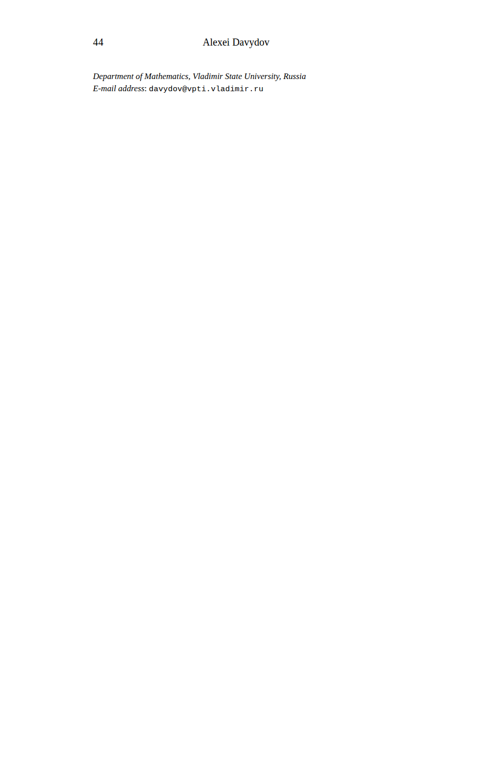44 Alexei Davydov
Department of Mathematics, Vladimir State University, Russia
E-mail address: davydov@vpti.vladimir.ru